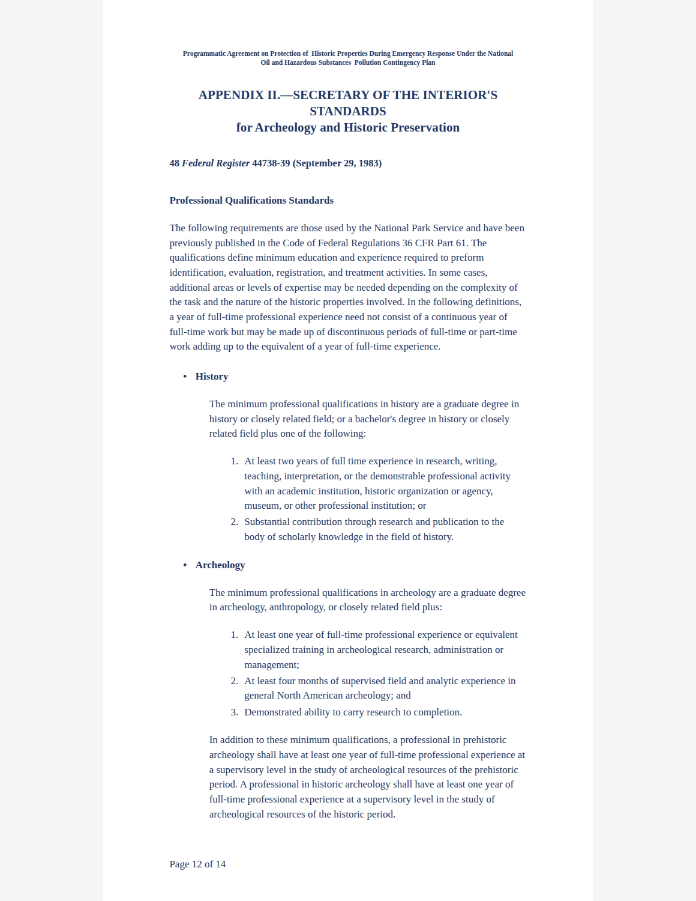Programmatic Agreement on Protection of Historic Properties During Emergency Response Under the National Oil and Hazardous Substances Pollution Contingency Plan
APPENDIX II.—SECRETARY OF THE INTERIOR'S STANDARDSfor Archeology and Historic Preservation
48 Federal Register 44738-39 (September 29, 1983)
Professional Qualifications Standards
The following requirements are those used by the National Park Service and have been previously published in the Code of Federal Regulations 36 CFR Part 61. The qualifications define minimum education and experience required to preform identification, evaluation, registration, and treatment activities. In some cases, additional areas or levels of expertise may be needed depending on the complexity of the task and the nature of the historic properties involved. In the following definitions, a year of full-time professional experience need not consist of a continuous year of full-time work but may be made up of discontinuous periods of full-time or part-time work adding up to the equivalent of a year of full-time experience.
History
The minimum professional qualifications in history are a graduate degree in history or closely related field; or a bachelor's degree in history or closely related field plus one of the following:
At least two years of full time experience in research, writing, teaching, interpretation, or the demonstrable professional activity with an academic institution, historic organization or agency, museum, or other professional institution; or
Substantial contribution through research and publication to the body of scholarly knowledge in the field of history.
Archeology
The minimum professional qualifications in archeology are a graduate degree in archeology, anthropology, or closely related field plus:
At least one year of full-time professional experience or equivalent specialized training in archeological research, administration or management;
At least four months of supervised field and analytic experience in general North American archeology; and
Demonstrated ability to carry research to completion.
In addition to these minimum qualifications, a professional in prehistoric archeology shall have at least one year of full-time professional experience at a supervisory level in the study of archeological resources of the prehistoric period. A professional in historic archeology shall have at least one year of full-time professional experience at a supervisory level in the study of archeological resources of the historic period.
Page 12 of 14